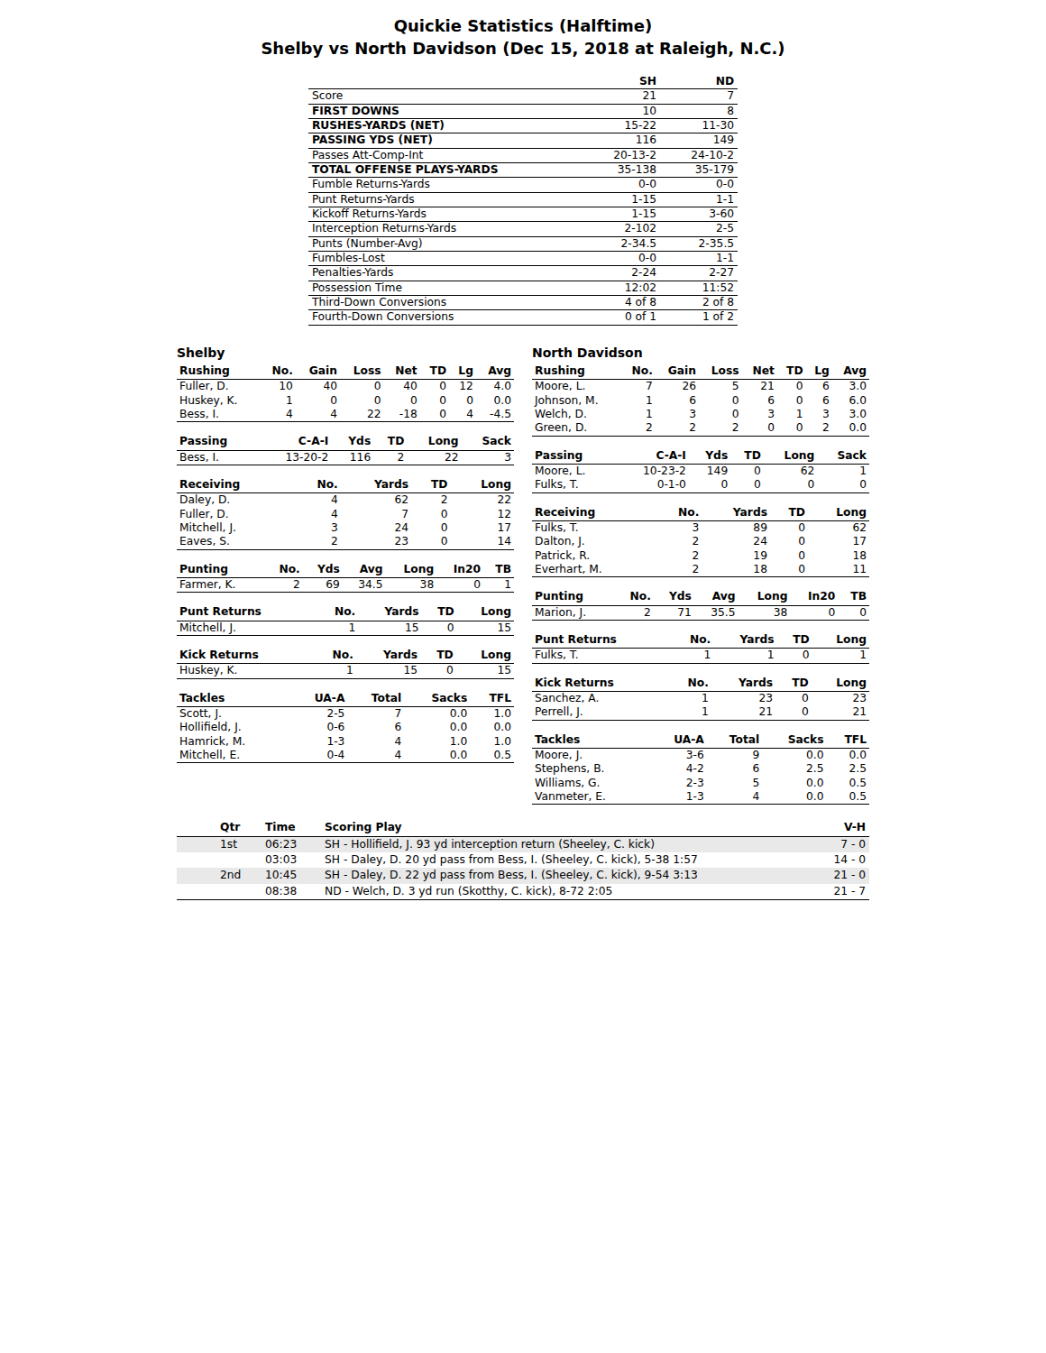Quickie Statistics (Halftime)
Shelby vs North Davidson (Dec 15, 2018 at Raleigh, N.C.)
| | SH | ND |
| --- | --- | --- |
| Score | 21 | 7 |
| FIRST DOWNS | 10 | 8 |
| RUSHES-YARDS (NET) | 15-22 | 11-30 |
| PASSING YDS (NET) | 116 | 149 |
| Passes Att-Comp-Int | 20-13-2 | 24-10-2 |
| TOTAL OFFENSE PLAYS-YARDS | 35-138 | 35-179 |
| Fumble Returns-Yards | 0-0 | 0-0 |
| Punt Returns-Yards | 1-15 | 1-1 |
| Kickoff Returns-Yards | 1-15 | 3-60 |
| Interception Returns-Yards | 2-102 | 2-5 |
| Punts (Number-Avg) | 2-34.5 | 2-35.5 |
| Fumbles-Lost | 0-0 | 1-1 |
| Penalties-Yards | 2-24 | 2-27 |
| Possession Time | 12:02 | 11:52 |
| Third-Down Conversions | 4 of 8 | 2 of 8 |
| Fourth-Down Conversions | 0 of 1 | 1 of 2 |
| Shelby / Rushing / No. / Gain / Loss / Net / TD / Lg / Avg / / --- / --- / --- / --- / --- / --- / --- / --- / / Fuller, D. / 10 / 40 / 0 / 40 / 0 / 12 / 4.0 / / Huskey, K. / 1 / 0 / 0 / 0 / 0 / 0 / 0.0 / / Bess, I. / 4 / 4 / 22 / -18 / 0 / 4 / -4.5 / / Passing / C-A-I / Yds / TD / Long / Sack / / --- / --- / --- / --- / --- / --- / / Bess, I. / 13-20-2 / 116 / 2 / 22 / 3 / / Receiving / No. / Yards / TD / Long / / --- / --- / --- / --- / --- / / Daley, D. / 4 / 62 / 2 / 22 / / Fuller, D. / 4 / 7 / 0 / 12 / / Mitchell, J. / 3 / 24 / 0 / 17 / / Eaves, S. / 2 / 23 / 0 / 14 / / Punting / No. / Yds / Avg / Long / In20 / TB / / --- / --- / --- / --- / --- / --- / --- / / Farmer, K. / 2 / 69 / 34.5 / 38 / 0 / 1 / / Punt Returns / No. / Yards / TD / Long / / --- / --- / --- / --- / --- / / Mitchell, J. / 1 / 15 / 0 / 15 / / Kick Returns / No. / Yards / TD / Long / / --- / --- / --- / --- / --- / / Huskey, K. / 1 / 15 / 0 / 15 / / Tackles / UA-A / Total / Sacks / TFL / / --- / --- / --- / --- / --- / / Scott, J. / 2-5 / 7 / 0.0 / 1.0 / / Hollifield, J. / 0-6 / 6 / 0.0 / 0.0 / / Hamrick, M. / 1-3 / 4 / 1.0 / 1.0 / / Mitchell, E. / 0-4 / 4 / 0.0 / 0.5 / | North Davidson / Rushing / No. / Gain / Loss / Net / TD / Lg / Avg / / --- / --- / --- / --- / --- / --- / --- / --- / / Moore, L. / 7 / 26 / 5 / 21 / 0 / 6 / 3.0 / / Johnson, M. / 1 / 6 / 0 / 6 / 0 / 6 / 6.0 / / Welch, D. / 1 / 3 / 0 / 3 / 1 / 3 / 3.0 / / Green, D. / 2 / 2 / 2 / 0 / 0 / 2 / 0.0 / / Passing / C-A-I / Yds / TD / Long / Sack / / --- / --- / --- / --- / --- / --- / / Moore, L. / 10-23-2 / 149 / 0 / 62 / 1 / / Fulks, T. / 0-1-0 / 0 / 0 / 0 / 0 / / Receiving / No. / Yards / TD / Long / / --- / --- / --- / --- / --- / / Fulks, T. / 3 / 89 / 0 / 62 / / Dalton, J. / 2 / 24 / 0 / 17 / / Patrick, R. / 2 / 19 / 0 / 18 / / Everhart, M. / 2 / 18 / 0 / 11 / / Punting / No. / Yds / Avg / Long / In20 / TB / / --- / --- / --- / --- / --- / --- / --- / / Marion, J. / 2 / 71 / 35.5 / 38 / 0 / 0 / / Punt Returns / No. / Yards / TD / Long / / --- / --- / --- / --- / --- / / Fulks, T. / 1 / 1 / 0 / 1 / / Kick Returns / No. / Yards / TD / Long / / --- / --- / --- / --- / --- / / Sanchez, A. / 1 / 23 / 0 / 23 / / Perrell, J. / 1 / 21 / 0 / 21 / / Tackles / UA-A / Total / Sacks / TFL / / --- / --- / --- / --- / --- / / Moore, J. / 3-6 / 9 / 0.0 / 0.0 / / Stephens, B. / 4-2 / 6 / 2.5 / 2.5 / / Williams, G. / 2-3 / 5 / 0.0 / 0.5 / / Vanmeter, E. / 1-3 / 4 / 0.0 / 0.5 / |
| Qtr | Time | Scoring Play | V-H |
| --- | --- | --- | --- |
| 1st | 06:23 | SH - Hollifield, J. 93 yd interception return (Sheeley, C. kick) | 7 - 0 |
| | 03:03 | SH - Daley, D. 20 yd pass from Bess, I. (Sheeley, C. kick), 5-38 1:57 | 14 - 0 |
| 2nd | 10:45 | SH - Daley, D. 22 yd pass from Bess, I. (Sheeley, C. kick), 9-54 3:13 | 21 - 0 |
| | 08:38 | ND - Welch, D. 3 yd run (Skotthy, C. kick), 8-72 2:05 | 21 - 7 |